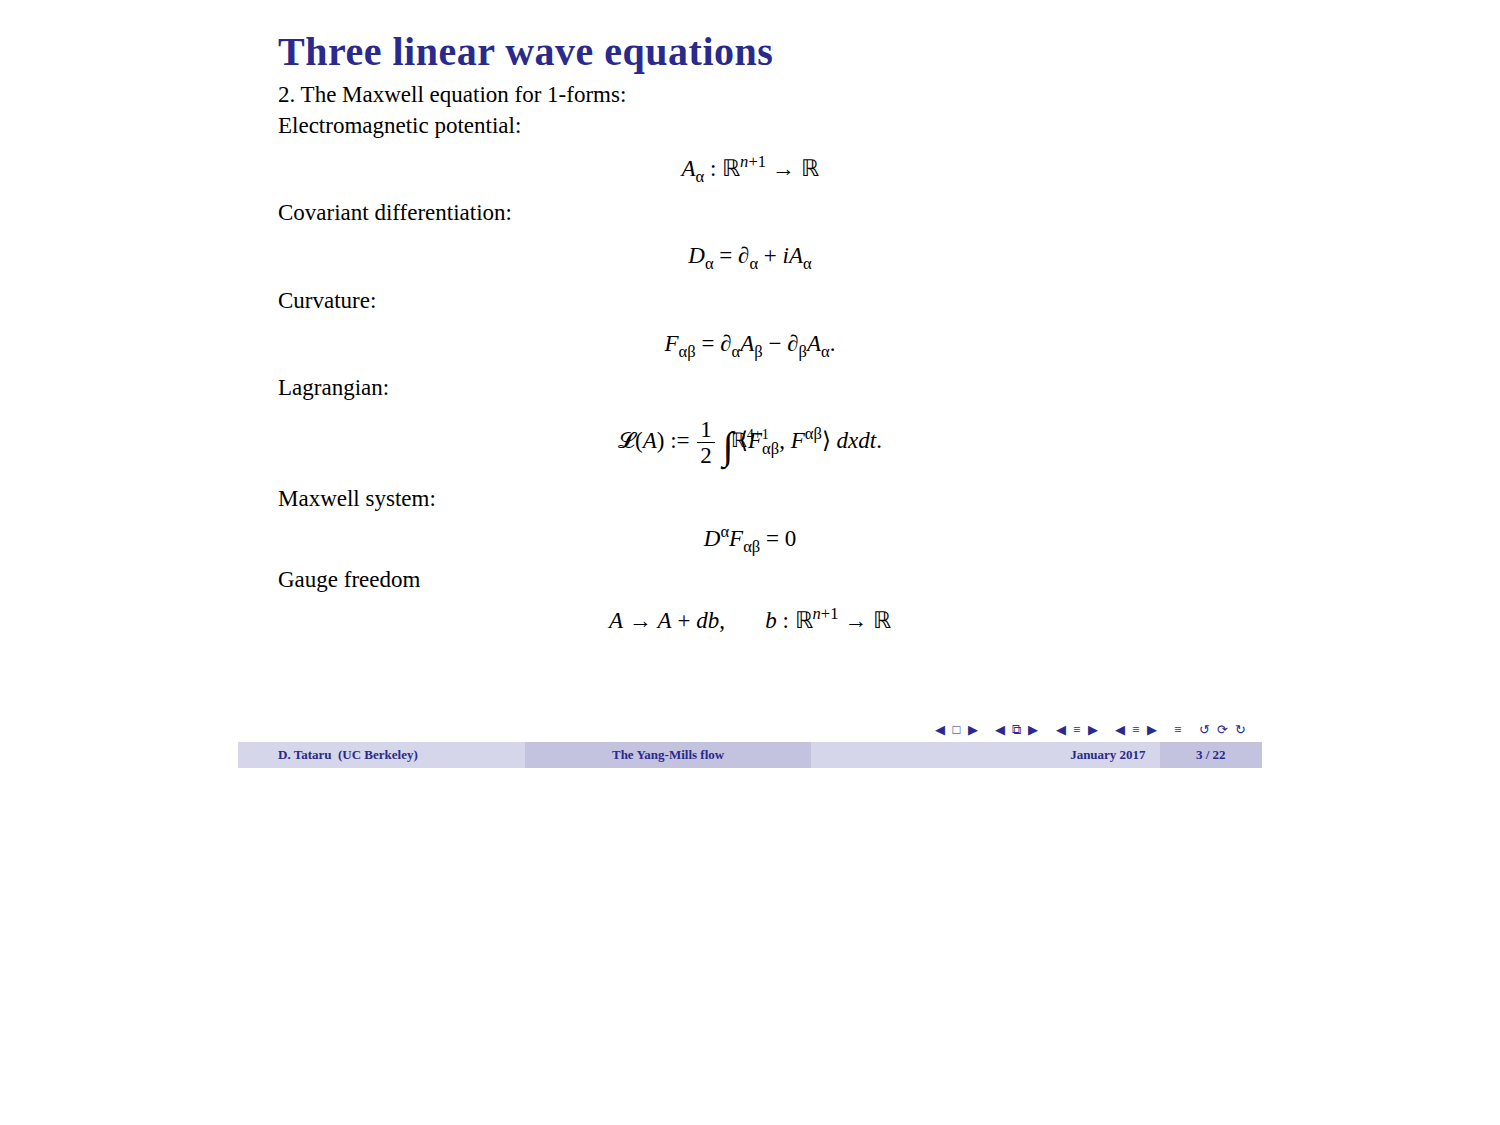Three linear wave equations
2. The Maxwell equation for 1-forms:
Electromagnetic potential:
Aα : ℝn+1 → ℝ
Covariant differentiation:
Dα = ∂α + iAα
Curvature:
Fαβ = ∂αAβ − ∂βAα.
Lagrangian:
𝓛(A) := 12 ∫ℝ4+1 ⟨Fαβ, Fαβ⟩ dxdt.
Maxwell system:
DαFαβ = 0
Gauge freedom
A → A + db, b : ℝn+1 → ℝ
◀ □ ▶ ◀ ⧉ ▶ ◀ ≡ ▶ ◀ ≡ ▶ ≡ ↺ ⟳ ↻
D. Tataru (UC Berkeley)
The Yang-Mills flow
January 2017
3 / 22